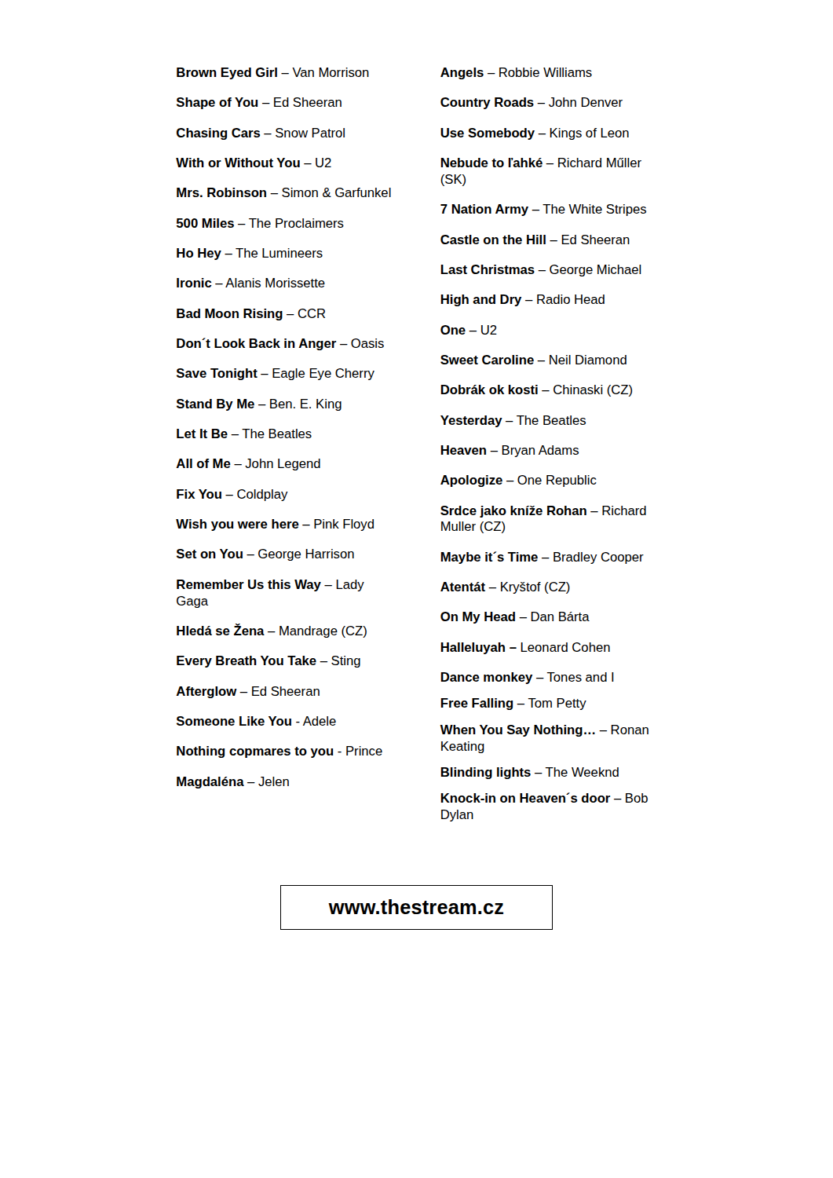Brown Eyed Girl – Van Morrison
Shape of You – Ed Sheeran
Chasing Cars – Snow Patrol
With or Without You – U2
Mrs. Robinson – Simon & Garfunkel
500 Miles – The Proclaimers
Ho Hey – The Lumineers
Ironic – Alanis Morissette
Bad Moon Rising – CCR
Don´t Look Back in Anger – Oasis
Save Tonight – Eagle Eye Cherry
Stand By Me – Ben. E. King
Let It Be – The Beatles
All of Me – John Legend
Fix You – Coldplay
Wish you were here – Pink Floyd
Set on You – George Harrison
Remember Us this Way – Lady Gaga
Hledá se Žena – Mandrage (CZ)
Every Breath You Take – Sting
Afterglow – Ed Sheeran
Someone Like You - Adele
Nothing copmares to you - Prince
Magdaléna – Jelen
Angels – Robbie Williams
Country Roads – John Denver
Use Somebody – Kings of Leon
Nebude to ľahké – Richard Műller (SK)
7 Nation Army – The White Stripes
Castle on the Hill – Ed Sheeran
Last Christmas – George Michael
High and Dry – Radio Head
One – U2
Sweet Caroline – Neil Diamond
Dobrák ok kosti – Chinaski (CZ)
Yesterday – The Beatles
Heaven – Bryan Adams
Apologize – One Republic
Srdce jako kníže Rohan – Richard Muller (CZ)
Maybe it´s Time – Bradley Cooper
Atentát – Kryštof (CZ)
On My Head – Dan Bárta
Halleluyah – Leonard Cohen
Dance monkey – Tones and I
Free Falling – Tom Petty
When You Say Nothing… – Ronan Keating
Blinding lights – The Weeknd
Knock-in on Heaven´s door – Bob Dylan
www.thestream.cz